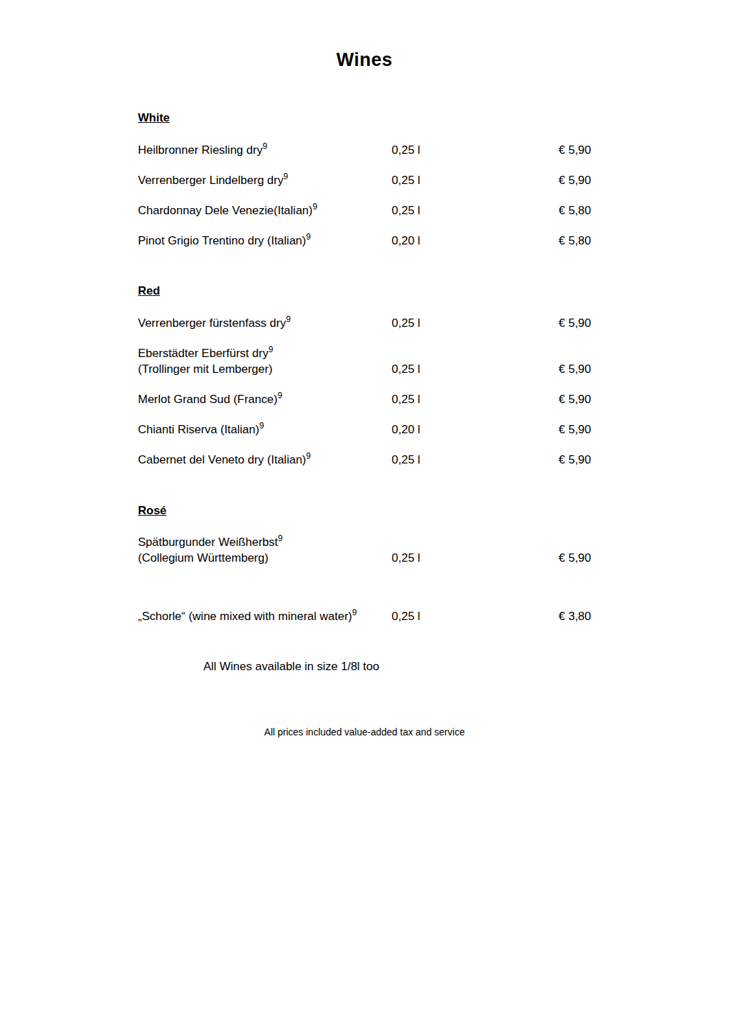Wines
White
| Heilbronner Riesling dry 9 | 0,25 l | € 5,90 |
| Verrenberger Lindelberg dry 9 | 0,25 l | € 5,90 |
| Chardonnay Dele Venezie(Italian) 9 | 0,25 l | € 5,80 |
| Pinot Grigio Trentino dry (Italian) 9 | 0,20 l | € 5,80 |
Red
| Verrenberger fürstenfass dry 9 | 0,25 l | € 5,90 |
| Eberstädter Eberfürst dry 9 (Trollinger mit Lemberger) | 0,25 l | € 5,90 |
| Merlot Grand Sud (France) 9 | 0,25 l | € 5,90 |
| Chianti Riserva (Italian) 9 | 0,20 l | € 5,90 |
| Cabernet del Veneto dry (Italian) 9 | 0,25 l | € 5,90 |
Rosé
| Spätburgunder Weißherbst 9 (Collegium Württemberg) | 0,25 l | € 5,90 |
| „Schorle“ (wine mixed with mineral water) 9 | 0,25 l | € 3,80 |
All Wines available in size 1/8l too
All prices included value-added tax and service